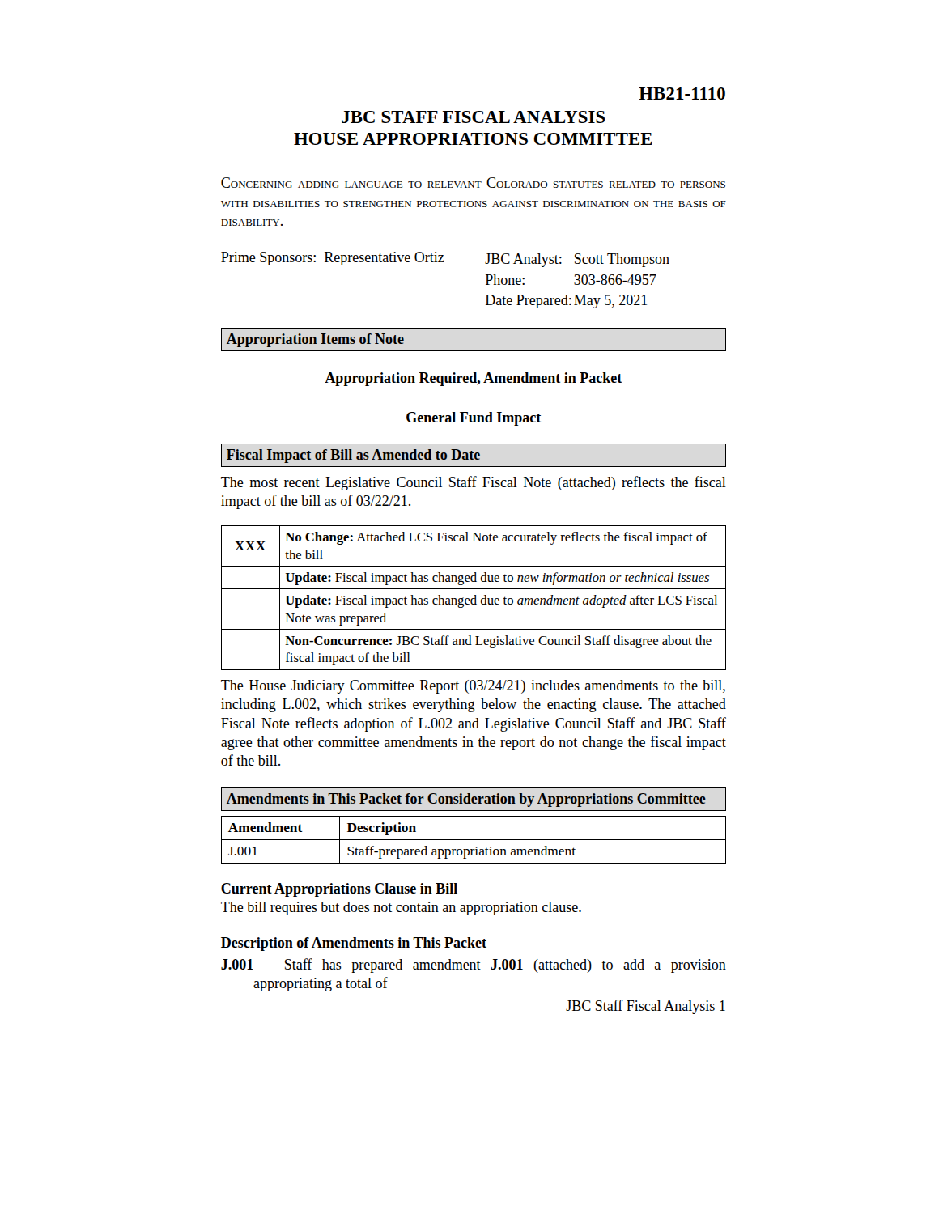HB21-1110
JBC STAFF FISCAL ANALYSIS
HOUSE APPROPRIATIONS COMMITTEE
Concerning adding language to relevant Colorado statutes related to persons with disabilities to strengthen protections against discrimination on the basis of disability.
| Prime Sponsors: Representative Ortiz | / JBC Analyst: / Scott Thompson / / Phone: / 303-866-4957 / / Date Prepared: / May 5, 2021 / |
Appropriation Items of Note
Appropriation Required, Amendment in Packet
General Fund Impact
Fiscal Impact of Bill as Amended to Date
The most recent Legislative Council Staff Fiscal Note (attached) reflects the fiscal impact of the bill as of 03/22/21.
| XXX | No Change: Attached LCS Fiscal Note accurately reflects the fiscal impact of the bill |
| | Update: Fiscal impact has changed due to new information or technical issues |
| | Update: Fiscal impact has changed due to amendment adopted after LCS Fiscal Note was prepared |
| | Non-Concurrence: JBC Staff and Legislative Council Staff disagree about the fiscal impact of the bill |
The House Judiciary Committee Report (03/24/21) includes amendments to the bill, including L.002, which strikes everything below the enacting clause. The attached Fiscal Note reflects adoption of L.002 and Legislative Council Staff and JBC Staff agree that other committee amendments in the report do not change the fiscal impact of the bill.
Amendments in This Packet for Consideration by Appropriations Committee
| Amendment | Description |
| --- | --- |
| J.001 | Staff-prepared appropriation amendment |
Current Appropriations Clause in Bill
The bill requires but does not contain an appropriation clause.
Description of Amendments in This Packet
J.001 Staff has prepared amendment J.001 (attached) to add a provision appropriating a total of
JBC Staff Fiscal Analysis 1